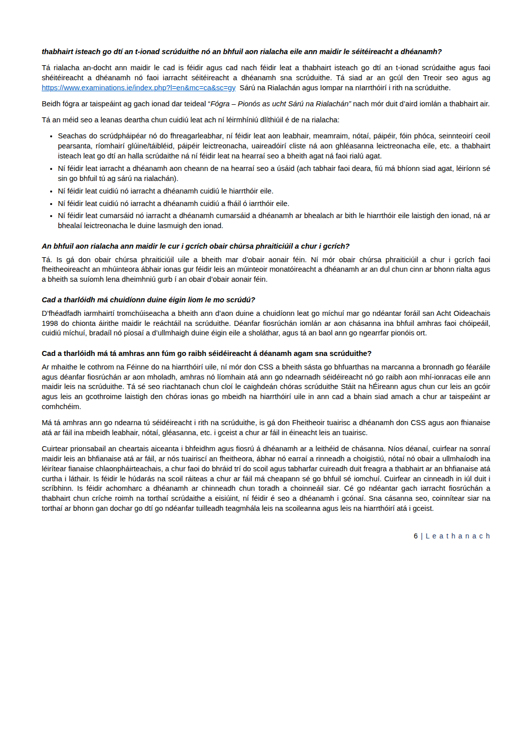thabhairt isteach go dtí an t-ionad scrúduithe nó an bhfuil aon rialacha eile ann maidir le séitéireacht a dhéanamh?
Tá rialacha an-docht ann maidir le cad is féidir agus cad nach féidir leat a thabhairt isteach go dtí an t-ionad scrúdaithe agus faoi shéitéireacht a dhéanamh nó faoi iarracht séitéireacht a dhéanamh sna scrúduithe. Tá siad ar an gcúl den Treoir seo agus ag https://www.examinations.ie/index.php?l=en&mc=ca&sc=gy Sárú na Rialachán agus Iompar na nIarrthóirí i rith na scrúduithe.
Beidh fógra ar taispeáint ag gach ionad dar teideal “Fógra – Pionós as ucht Sárú na Rialachán” nach mór duit d’aird iomlán a thabhairt air.
Tá an méid seo a leanas deartha chun cuidiú leat ach ní léirmhíniú dlíthiúil é de na rialacha:
Seachas do scrúdpháipéar nó do fhreagarleabhar, ní féidir leat aon leabhair, meamraim, nótaí, páipéir, fóin phóca, seinnteoirí ceoil pearsanta, ríomhairí glúine/táibléid, páipéir leictreonacha, uaireadóirí cliste ná aon ghléasanna leictreonacha eile, etc. a thabhairt isteach leat go dtí an halla scrúdaithe ná ní féidir leat na hearraí seo a bheith agat ná faoi rialú agat.
Ní féidir leat iarracht a dhéanamh aon cheann de na hearraí seo a úsáid (ach tabhair faoi deara, fiú má bhíonn siad agat, léiríonn sé sin go bhfuil tú ag sárú na rialachán).
Ní féidir leat cuidiú nó iarracht a dhéanamh cuidiú le hiarrthóir eile.
Ní féidir leat cuidiú nó iarracht a dhéanamh cuidiú a fháil ó iarrthóir eile.
Ní féidir leat cumarsáid nó iarracht a dhéanamh cumarsáid a dhéanamh ar bhealach ar bith le hiarrthóir eile laistigh den ionad, ná ar bhealaí leictreonacha le duine lasmuigh den ionad.
An bhfuil aon rialacha ann maidir le cur i gcrích obair chúrsa phraiticiúil a chur i gcrích?
Tá. Is gá don obair chúrsa phraiticiúil uile a bheith mar d’obair aonair féin. Ní mór obair chúrsa phraiticiúil a chur i gcrích faoi fheitheoireacht an mhúinteora ábhair ionas gur féidir leis an múinteoir monatóireacht a dhéanamh ar an dul chun cinn ar bhonn rialta agus a bheith sa suíomh lena dheimhniú gurb í an obair d’obair aonair féin.
Cad a tharlóidh má chuidíonn duine éigin liom le mo scrúdú?
D’fhéadfadh iarmhairtí tromchúiseacha a bheith ann d’aon duine a chuidíonn leat go míchuí mar go ndéantar foráil san Acht Oideachais 1998 do chionta áirithe maidir le reáchtáil na scrúduithe. Déanfar fiosrúchán iomlán ar aon chásanna ina bhfuil amhras faoi chóipeáil, cuidiú míchuí, bradaíl nó píosaí a d’ullmhaigh duine éigin eile a sholáthar, agus tá an baol ann go ngearrfar pionóis ort.
Cad a tharlóidh má tá amhras ann fúm go raibh séidéireacht á déanamh agam sna scrúduithe?
Ar mhaithe le cothrom na Féinne do na hiarrthóirí uile, ní mór don CSS a bheith sásta go bhfuarthas na marcanna a bronnadh go féaráile agus déanfar fiosrúchán ar aon mholadh, amhras nó líomhain atá ann go ndearnadh séidéireacht nó go raibh aon mhí-ionracas eile ann maidir leis na scrúduithe. Tá sé seo riachtanach chun cloí le caighdeán chóras scrúduithe Stáit na hÉireann agus chun cur leis an gcóir agus leis an gcothroime laistigh den chóras ionas go mbeidh na hiarrthóirí uile in ann cad a bhain siad amach a chur ar taispeáint ar comhchéim.
Má tá amhras ann go ndearna tú séidéireacht i rith na scrúduithe, is gá don Fheitheoir tuairisc a dhéanamh don CSS agus aon fhianaise atá ar fáil ina mbeidh leabhair, nótaí, gléasanna, etc. i gceist a chur ar fáil in éineacht leis an tuairisc.
Cuirtear prionsabail an cheartais aiceanta i bhfeidhm agus fiosrú á dhéanamh ar a leithéid de chásanna. Níos déanaí, cuirfear na sonraí maidir leis an bhfianaise atá ar fáil, ar nós tuairiscí an fheitheora, ábhar nó earraí a rinneadh a choigistiú, nótaí nó obair a ullmhaíodh ina léirítear fianaise chlaonpháirteachais, a chur faoi do bhráid trí do scoil agus tabharfar cuireadh duit freagra a thabhairt ar an bhfianaise atá curtha i láthair. Is féidir le húdarás na scoil ráiteas a chur ar fáil má cheapann sé go bhfuil sé iomchuí. Cuirfear an cinneadh in iúl duit i scríbhinn. Is féidir achomharc a dhéanamh ar chinneadh chun toradh a choinneáil siar. Cé go ndéantar gach iarracht fiosrúchán a thabhairt chun críche roimh na torthaí scrúdaithe a eisiúint, ní féidir é seo a dhéanamh i gcónaí. Sna cásanna seo, coinnítear siar na torthaí ar bhonn gan dochar go dtí go ndéanfar tuilleadh teagmhála leis na scoileanna agus leis na hiarrthóirí atá i gceist.
6 | L e a t h a n a c h